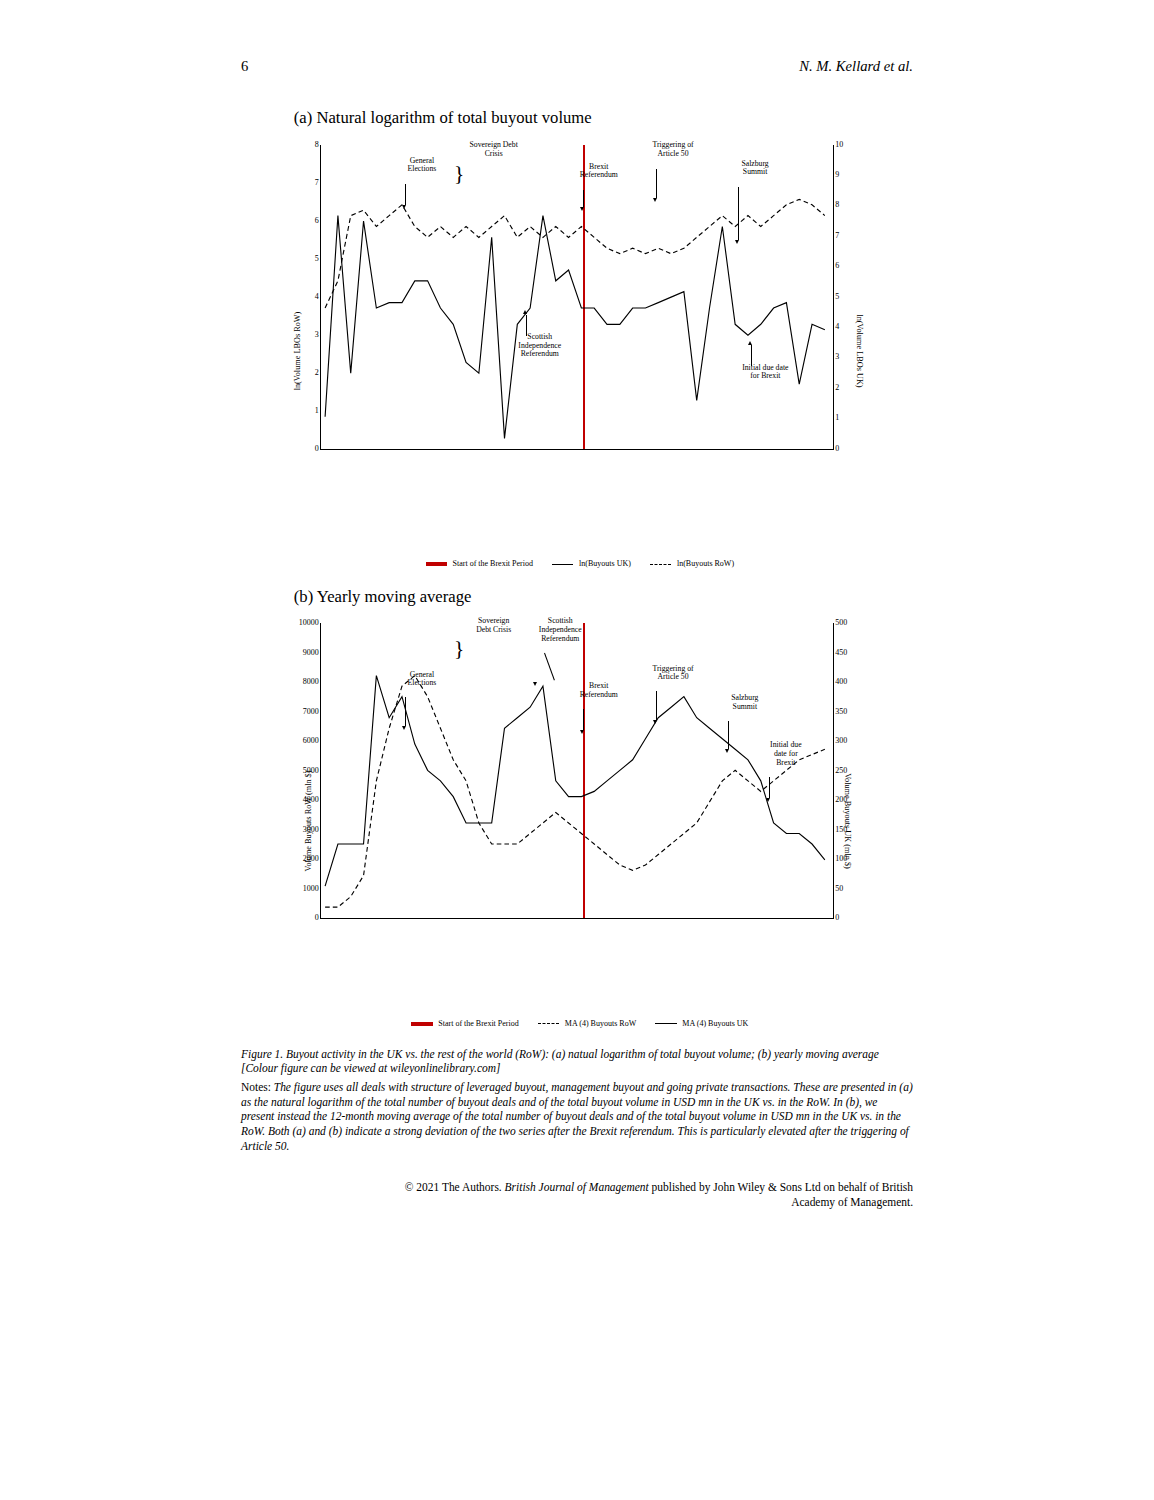6
N. M. Kellard et al.
(a) Natural logarithm of total buyout volume
ln(Volume LBOs RoW)
ln(Volume LBOs UK)
8
7
6
5
4
3
2
1
0
10
9
8
7
6
5
4
3
2
1
0
General
Elections
Sovereign Debt
Crisis
{
Brexit
Referendum
Triggering of
Article 50
Salzburg
Summit
Scottish Independence
Referendum
Initial due date
for Brexit
Start of the Brexit Period ln(Buyouts UK) ln(Buyouts RoW)
(b) Yearly moving average
Volume Buyouts RoW (mln $)
Volume Buyouts UK (mln $)
10000
9000
8000
7000
6000
5000
4000
3000
2000
1000
0
500
450
400
350
300
250
200
150
100
50
0
Sovereign
Debt Crisis
{
Scottish
Independence
Referendum
General
Elections
Brexit
Referendum
Triggering of
Article 50
Salzburg
Summit
Initial due
date for
Brexit
Start of the Brexit Period MA (4) Buyouts RoW MA (4) Buyouts UK
Figure 1. Buyout activity in the UK vs. the rest of the world (RoW): (a) natual logarithm of total buyout volume; (b) yearly moving average [Colour figure can be viewed at wileyonlinelibrary.com]
Notes: The figure uses all deals with structure of leveraged buyout, management buyout and going private transactions. These are presented in (a) as the natural logarithm of the total number of buyout deals and of the total buyout volume in USD mn in the UK vs. in the RoW. In (b), we present instead the 12-month moving average of the total number of buyout deals and of the total buyout volume in USD mn in the UK vs. in the RoW. Both (a) and (b) indicate a strong deviation of the two series after the Brexit referendum. This is particularly elevated after the triggering of Article 50.
© 2021 The Authors. British Journal of Management published by John Wiley & Sons Ltd on behalf of British
Academy of Management.